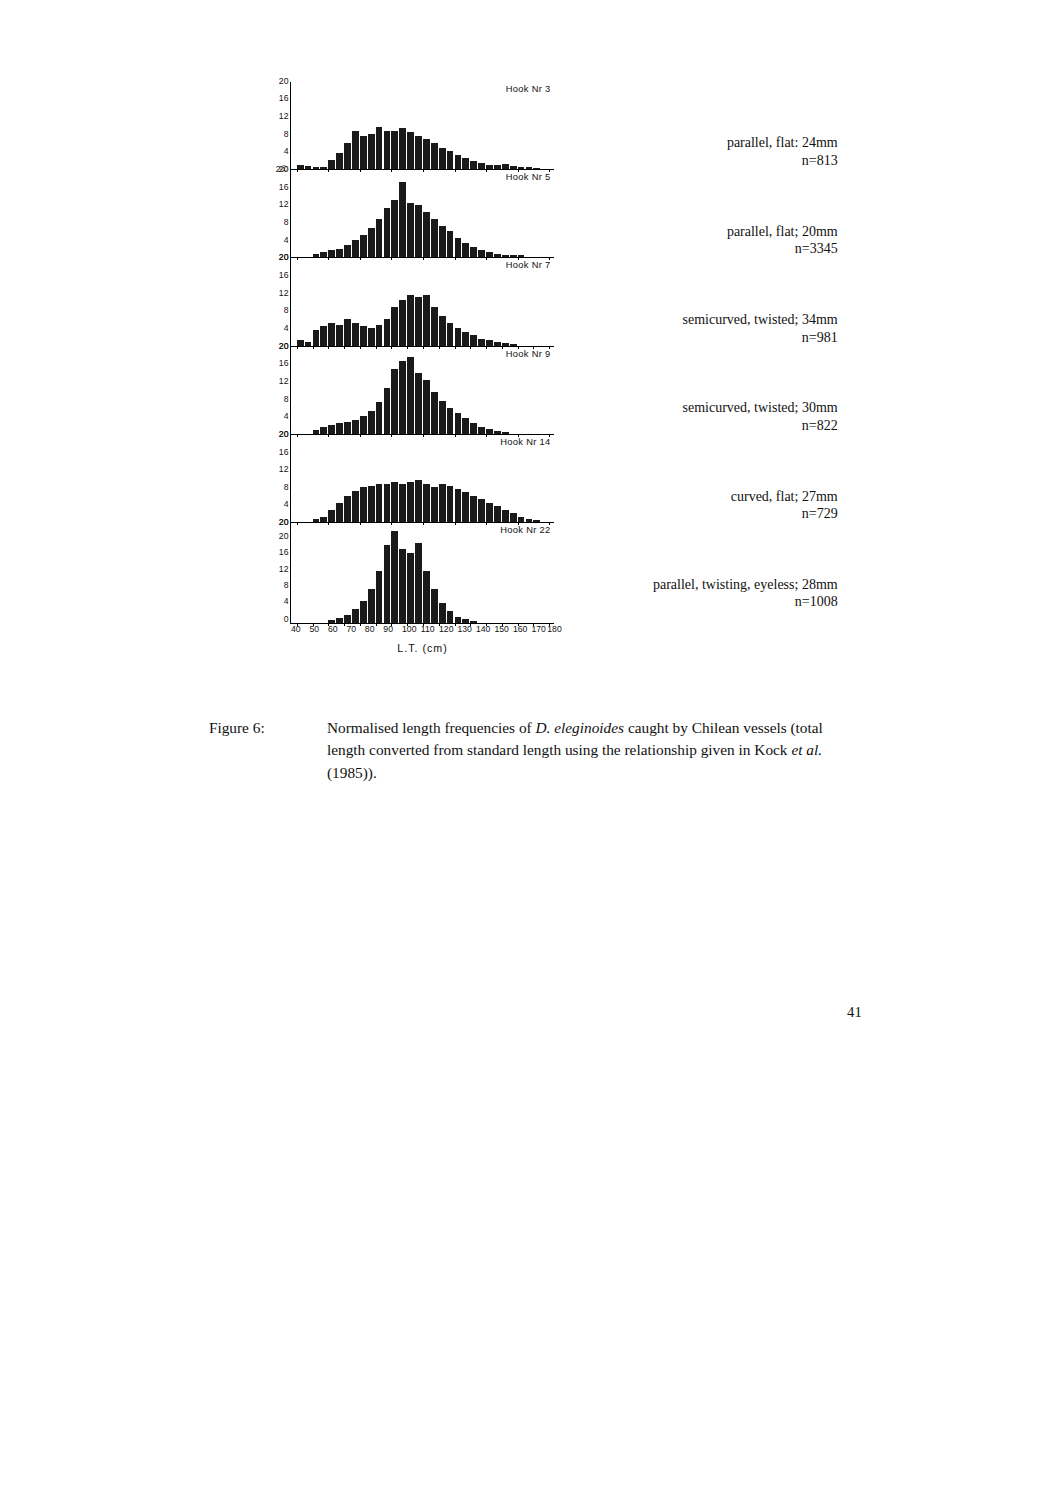20 16 12 8 4 2①
Hook Nr 3
20 16 12 8 4 20
Hook Nr 5
20 16 12 8 4 20
Hook Nr 7
20 16 12 8 4 20
Hook Nr 9
20 16 12 8 4 20
Hook Nr 14
20 20 16 12 8 4 0
Hook Nr 22
40 50 60 70 80 90 100 110 120 130 140 150 160 170 180
L.T. (cm)
parallel, flat: 24mm
n=813
parallel, flat; 20mm
n=3345
semicurved, twisted; 34mm
n=981
semicurved, twisted; 30mm
n=822
curved, flat; 27mm
n=729
parallel, twisting, eyeless; 28mm
n=1008
Figure 6:
Normalised length frequencies of D. eleginoides caught by Chilean vessels (total length converted from standard length using the relationship given in Kock et al. (1985)).
41